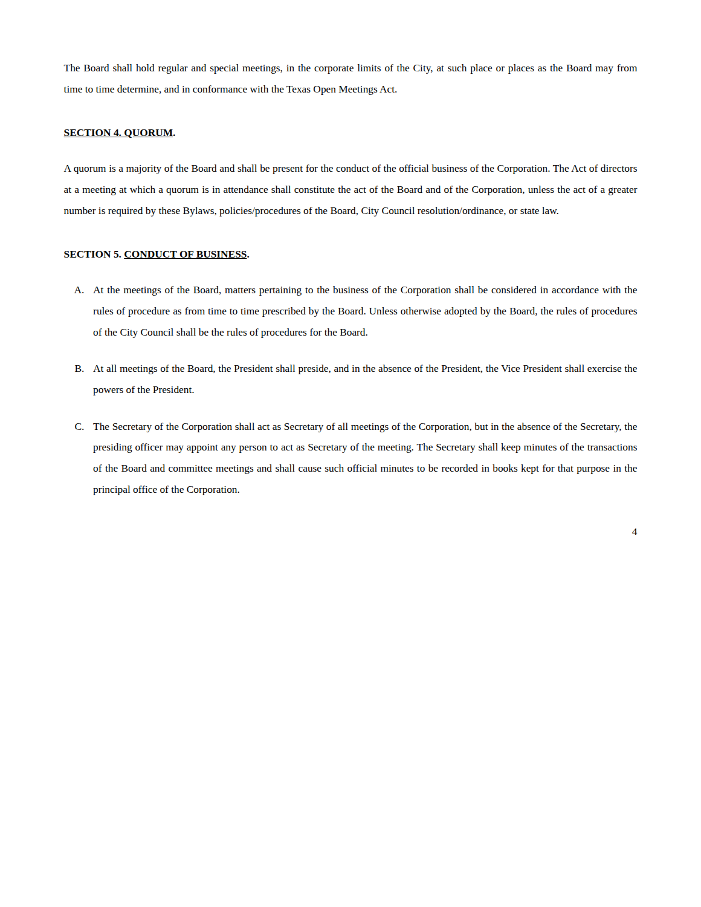The Board shall hold regular and special meetings, in the corporate limits of the City, at such place or places as the Board may from time to time determine, and in conformance with the Texas Open Meetings Act.
SECTION 4. QUORUM.
A quorum is a majority of the Board and shall be present for the conduct of the official business of the Corporation. The Act of directors at a meeting at which a quorum is in attendance shall constitute the act of the Board and of the Corporation, unless the act of a greater number is required by these Bylaws, policies/procedures of the Board, City Council resolution/ordinance, or state law.
SECTION 5. CONDUCT OF BUSINESS.
At the meetings of the Board, matters pertaining to the business of the Corporation shall be considered in accordance with the rules of procedure as from time to time prescribed by the Board. Unless otherwise adopted by the Board, the rules of procedures of the City Council shall be the rules of procedures for the Board.
At all meetings of the Board, the President shall preside, and in the absence of the President, the Vice President shall exercise the powers of the President.
The Secretary of the Corporation shall act as Secretary of all meetings of the Corporation, but in the absence of the Secretary, the presiding officer may appoint any person to act as Secretary of the meeting. The Secretary shall keep minutes of the transactions of the Board and committee meetings and shall cause such official minutes to be recorded in books kept for that purpose in the principal office of the Corporation.
4